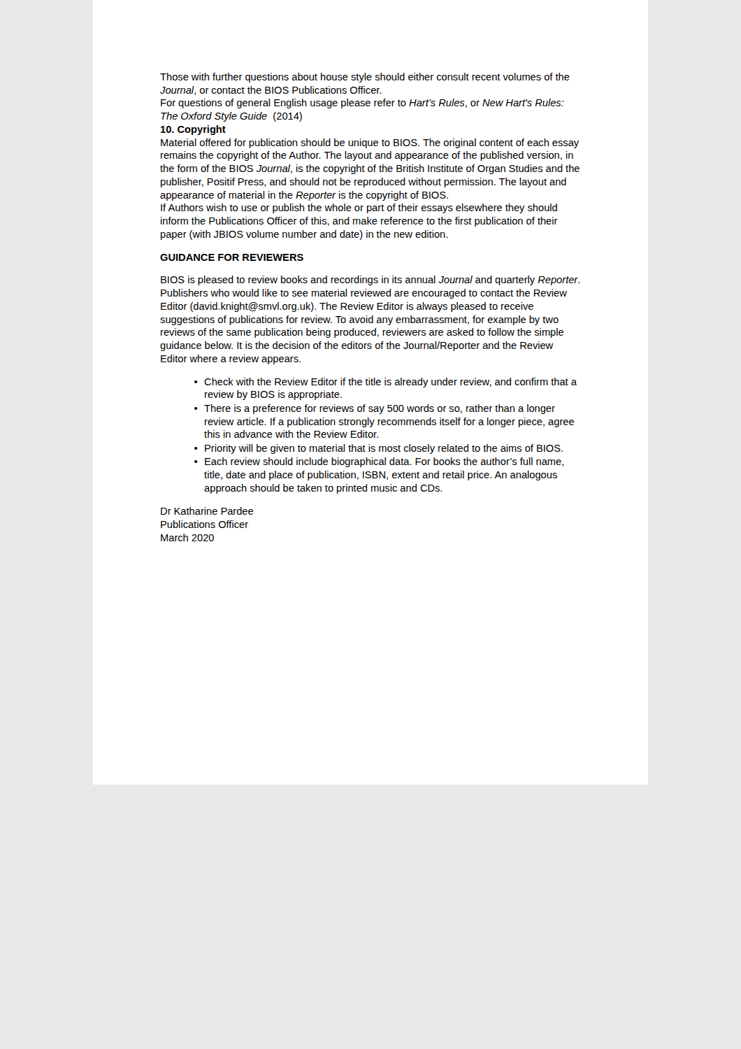Those with further questions about house style should either consult recent volumes of the Journal, or contact the BIOS Publications Officer.
For questions of general English usage please refer to Hart’s Rules, or New Hart's Rules: The Oxford Style Guide (2014)
10. Copyright
Material offered for publication should be unique to BIOS. The original content of each essay remains the copyright of the Author. The layout and appearance of the published version, in the form of the BIOS Journal, is the copyright of the British Institute of Organ Studies and the publisher, Positif Press, and should not be reproduced without permission. The layout and appearance of material in the Reporter is the copyright of BIOS.
If Authors wish to use or publish the whole or part of their essays elsewhere they should inform the Publications Officer of this, and make reference to the first publication of their paper (with JBIOS volume number and date) in the new edition.
GUIDANCE FOR REVIEWERS
BIOS is pleased to review books and recordings in its annual Journal and quarterly Reporter. Publishers who would like to see material reviewed are encouraged to contact the Review Editor (david.knight@smvl.org.uk). The Review Editor is always pleased to receive suggestions of publications for review. To avoid any embarrassment, for example by two reviews of the same publication being produced, reviewers are asked to follow the simple guidance below. It is the decision of the editors of the Journal/Reporter and the Review Editor where a review appears.
Check with the Review Editor if the title is already under review, and confirm that a review by BIOS is appropriate.
There is a preference for reviews of say 500 words or so, rather than a longer review article. If a publication strongly recommends itself for a longer piece, agree this in advance with the Review Editor.
Priority will be given to material that is most closely related to the aims of BIOS.
Each review should include biographical data. For books the author’s full name, title, date and place of publication, ISBN, extent and retail price. An analogous approach should be taken to printed music and CDs.
Dr Katharine Pardee
Publications Officer
March 2020